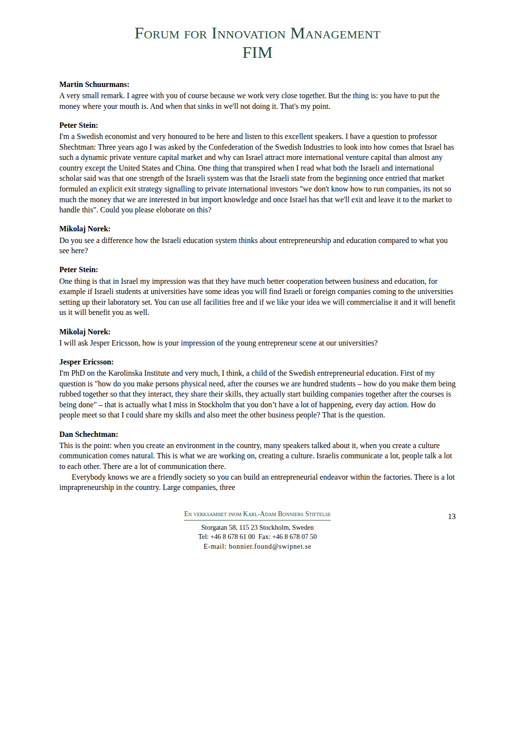Forum for Innovation Management
FIM
Martin Schuurmans:
A very small remark. I agree with you of course because we work very close together. But the thing is: you have to put the money where your mouth is. And when that sinks in we'll not doing it. That's my point.
Peter Stein:
I'm a Swedish economist and very honoured to be here and listen to this excellent speakers. I have a question to professor Shechtman: Three years ago I was asked by the Confederation of the Swedish Industries to look into how comes that Israel has such a dynamic private venture capital market and why can Israel attract more international venture capital than almost any country except the United States and China. One thing that transpired when I read what both the Israeli and international scholar said was that one strength of the Israeli system was that the Israeli state from the beginning once entried that market formuled an explicit exit strategy signalling to private international investors "we don't know how to run companies, its not so much the money that we are interested in but import knowledge and once Israel has that we'll exit and leave it to the market to handle this". Could you please eloborate on this?
Mikolaj Norek:
Do you see a difference how the Israeli education system thinks about entrepreneurship and education compared to what you see here?
Peter Stein:
One thing is that in Israel my impression was that they have much better cooperation between business and education, for example if Israeli students at universities have some ideas you will find Israeli or foreign companies coming to the universities setting up their laboratory set. You can use all facilities free and if we like your idea we will commercialise it and it will benefit us it will benefit you as well.
Mikolaj Norek:
I will ask Jesper Ericsson, how is your impression of the young entrepreneur scene at our universities?
Jesper Ericsson:
I'm PhD on the Karolinska Institute and very much, I think, a child of the Swedish entrepreneurial education. First of my question is "how do you make persons physical need, after the courses we are hundred students – how do you make them being rubbed together so that they interact, they share their skills, they actually start building companies together after the courses is being done" – that is actually what I miss in Stockholm that you don’t have a lot of happening, every day action. How do people meet so that I could share my skills and also meet the other business people? That is the question.
Dan Schechtman:
This is the point: when you create an environment in the country, many speakers talked about it, when you create a culture communication comes natural. This is what we are working on, creating a culture. Israelis communicate a lot, people talk a lot to each other. There are a lot of communication there.
Everybody knows we are a friendly society so you can build an entrepreneurial endeavor within the factories. There is a lot imprapreneurship in the country. Large companies, three
13
En verksamhet inom Karl-Adam Bonniers Stiftelse
Storgatan 58, 115 23 Stockholm, Sweden
Tel: +46 8 678 61 00 Fax: +46 8 678 07 50
E-mail: bonnier.found@swipnet.se